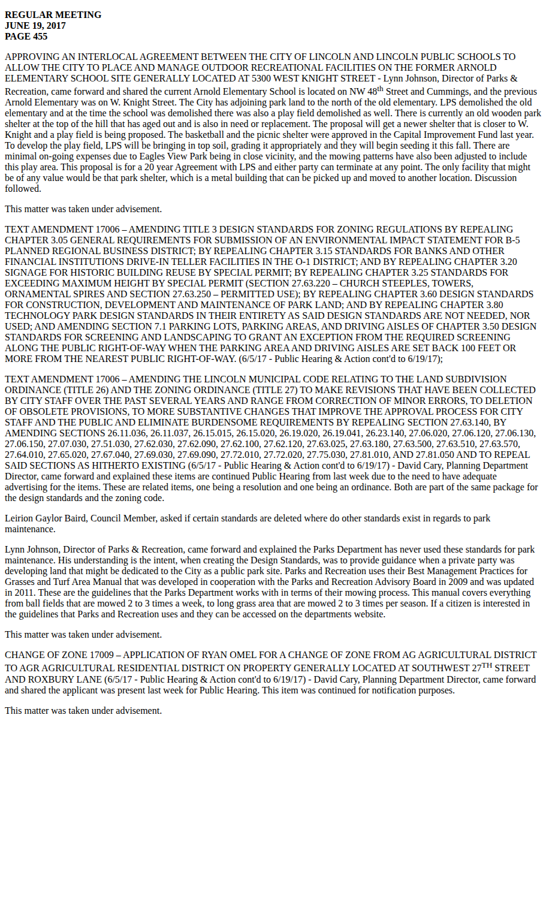REGULAR MEETING
JUNE 19, 2017
PAGE 455
APPROVING AN INTERLOCAL AGREEMENT BETWEEN THE CITY OF LINCOLN AND LINCOLN PUBLIC SCHOOLS TO ALLOW THE CITY TO PLACE AND MANAGE OUTDOOR RECREATIONAL FACILITIES ON THE FORMER ARNOLD ELEMENTARY SCHOOL SITE GENERALLY LOCATED AT 5300 WEST KNIGHT STREET - Lynn Johnson, Director of Parks & Recreation, came forward and shared the current Arnold Elementary School is located on NW 48th Street and Cummings, and the previous Arnold Elementary was on W. Knight Street. The City has adjoining park land to the north of the old elementary. LPS demolished the old elementary and at the time the school was demolished there was also a play field demolished as well. There is currently an old wooden park shelter at the top of the hill that has aged out and is also in need or replacement. The proposal will get a newer shelter that is closer to W. Knight and a play field is being proposed. The basketball and the picnic shelter were approved in the Capital Improvement Fund last year. To develop the play field, LPS will be bringing in top soil, grading it appropriately and they will begin seeding it this fall. There are minimal on-going expenses due to Eagles View Park being in close vicinity, and the mowing patterns have also been adjusted to include this play area. This proposal is for a 20 year Agreement with LPS and either party can terminate at any point. The only facility that might be of any value would be that park shelter, which is a metal building that can be picked up and moved to another location. Discussion followed.
This matter was taken under advisement.
TEXT AMENDMENT 17006 – AMENDING TITLE 3 DESIGN STANDARDS FOR ZONING REGULATIONS BY REPEALING CHAPTER 3.05 GENERAL REQUIREMENTS FOR SUBMISSION OF AN ENVIRONMENTAL IMPACT STATEMENT FOR B-5 PLANNED REGIONAL BUSINESS DISTRICT; BY REPEALING CHAPTER 3.15 STANDARDS FOR BANKS AND OTHER FINANCIAL INSTITUTIONS DRIVE-IN TELLER FACILITIES IN THE O-1 DISTRICT; AND BY REPEALING CHAPTER 3.20 SIGNAGE FOR HISTORIC BUILDING REUSE BY SPECIAL PERMIT; BY REPEALING CHAPTER 3.25 STANDARDS FOR EXCEEDING MAXIMUM HEIGHT BY SPECIAL PERMIT (SECTION 27.63.220 – CHURCH STEEPLES, TOWERS, ORNAMENTAL SPIRES AND SECTION 27.63.250 – PERMITTED USE); BY REPEALING CHAPTER 3.60 DESIGN STANDARDS FOR CONSTRUCTION, DEVELOPMENT AND MAINTENANCE OF PARK LAND; AND BY REPEALING CHAPTER 3.80 TECHNOLOGY PARK DESIGN STANDARDS IN THEIR ENTIRETY AS SAID DESIGN STANDARDS ARE NOT NEEDED, NOR USED; AND AMENDING SECTION 7.1 PARKING LOTS, PARKING AREAS, AND DRIVING AISLES OF CHAPTER 3.50 DESIGN STANDARDS FOR SCREENING AND LANDSCAPING TO GRANT AN EXCEPTION FROM THE REQUIRED SCREENING ALONG THE PUBLIC RIGHT-OF-WAY WHEN THE PARKING AREA AND DRIVING AISLES ARE SET BACK 100 FEET OR MORE FROM THE NEAREST PUBLIC RIGHT-OF-WAY. (6/5/17 - Public Hearing & Action cont'd to 6/19/17);
TEXT AMENDMENT 17006 – AMENDING THE LINCOLN MUNICIPAL CODE RELATING TO THE LAND SUBDIVISION ORDINANCE (TITLE 26) AND THE ZONING ORDINANCE (TITLE 27) TO MAKE REVISIONS THAT HAVE BEEN COLLECTED BY CITY STAFF OVER THE PAST SEVERAL YEARS AND RANGE FROM CORRECTION OF MINOR ERRORS, TO DELETION OF OBSOLETE PROVISIONS, TO MORE SUBSTANTIVE CHANGES THAT IMPROVE THE APPROVAL PROCESS FOR CITY STAFF AND THE PUBLIC AND ELIMINATE BURDENSOME REQUIREMENTS BY REPEALING SECTION 27.63.140, BY AMENDING SECTIONS 26.11.036, 26.11.037, 26.15.015, 26.15.020, 26.19.020, 26.19.041, 26.23.140, 27.06.020, 27.06.120, 27.06.130, 27.06.150, 27.07.030, 27.51.030, 27.62.030, 27.62.090, 27.62.100, 27.62.120, 27.63.025, 27.63.180, 27.63.500, 27.63.510, 27.63.570, 27.64.010, 27.65.020, 27.67.040, 27.69.030, 27.69.090, 27.72.010, 27.72.020, 27.75.030, 27.81.010, AND 27.81.050 AND TO REPEAL SAID SECTIONS AS HITHERTO EXISTING (6/5/17 - Public Hearing & Action cont'd to 6/19/17) - David Cary, Planning Department Director, came forward and explained these items are continued Public Hearing from last week due to the need to have adequate advertising for the items. These are related items, one being a resolution and one being an ordinance. Both are part of the same package for the design standards and the zoning code.
Leirion Gaylor Baird, Council Member, asked if certain standards are deleted where do other standards exist in regards to park maintenance.
Lynn Johnson, Director of Parks & Recreation, came forward and explained the Parks Department has never used these standards for park maintenance. His understanding is the intent, when creating the Design Standards, was to provide guidance when a private party was developing land that might be dedicated to the City as a public park site. Parks and Recreation uses their Best Management Practices for Grasses and Turf Area Manual that was developed in cooperation with the Parks and Recreation Advisory Board in 2009 and was updated in 2011. These are the guidelines that the Parks Department works with in terms of their mowing process. This manual covers everything from ball fields that are mowed 2 to 3 times a week, to long grass area that are mowed 2 to 3 times per season. If a citizen is interested in the guidelines that Parks and Recreation uses and they can be accessed on the departments website.
This matter was taken under advisement.
CHANGE OF ZONE 17009 – APPLICATION OF RYAN OMEL FOR A CHANGE OF ZONE FROM AG AGRICULTURAL DISTRICT TO AGR AGRICULTURAL RESIDENTIAL DISTRICT ON PROPERTY GENERALLY LOCATED AT SOUTHWEST 27TH STREET AND ROXBURY LANE (6/5/17 - Public Hearing & Action cont'd to 6/19/17) - David Cary, Planning Department Director, came forward and shared the applicant was present last week for Public Hearing. This item was continued for notification purposes.
This matter was taken under advisement.